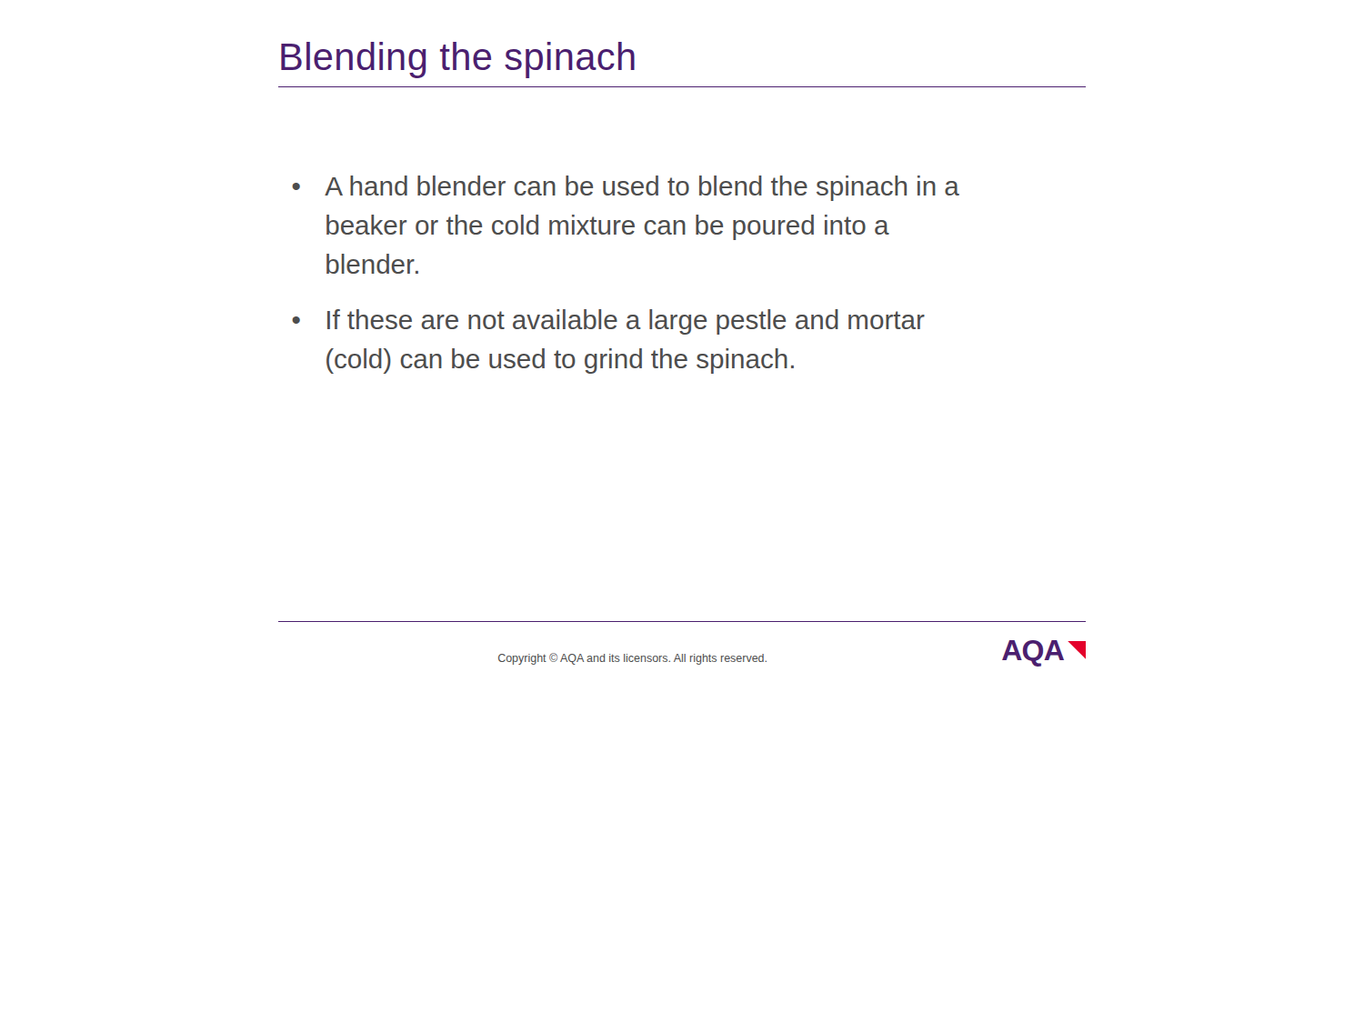Blending the spinach
A hand blender can be used to blend the spinach in a beaker or the cold mixture can be poured into a blender.
If these are not available a large pestle and mortar (cold) can be used to grind the spinach.
Copyright © AQA and its licensors. All rights reserved.
AQA